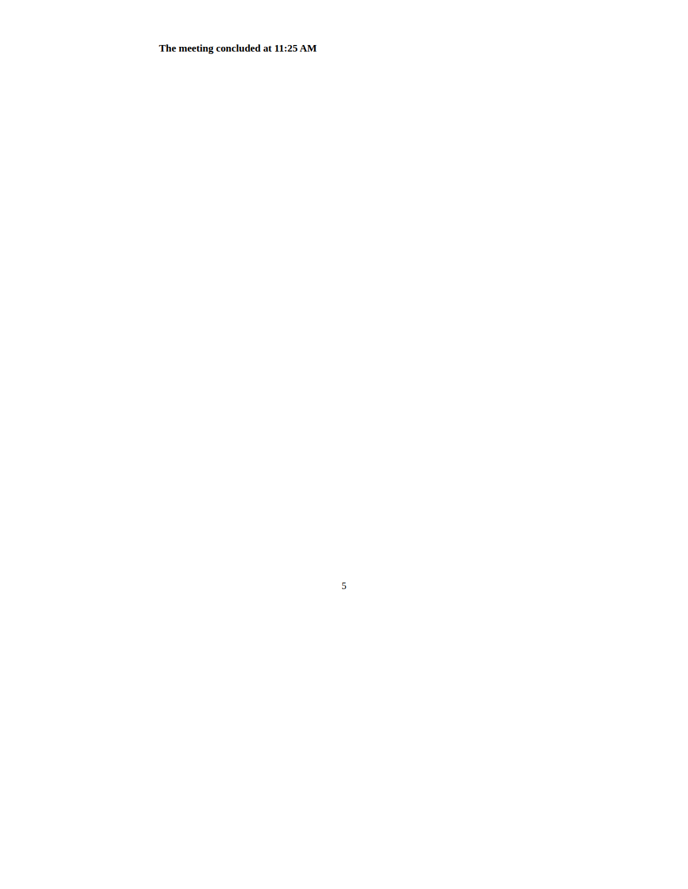The meeting concluded at 11:25 AM
5